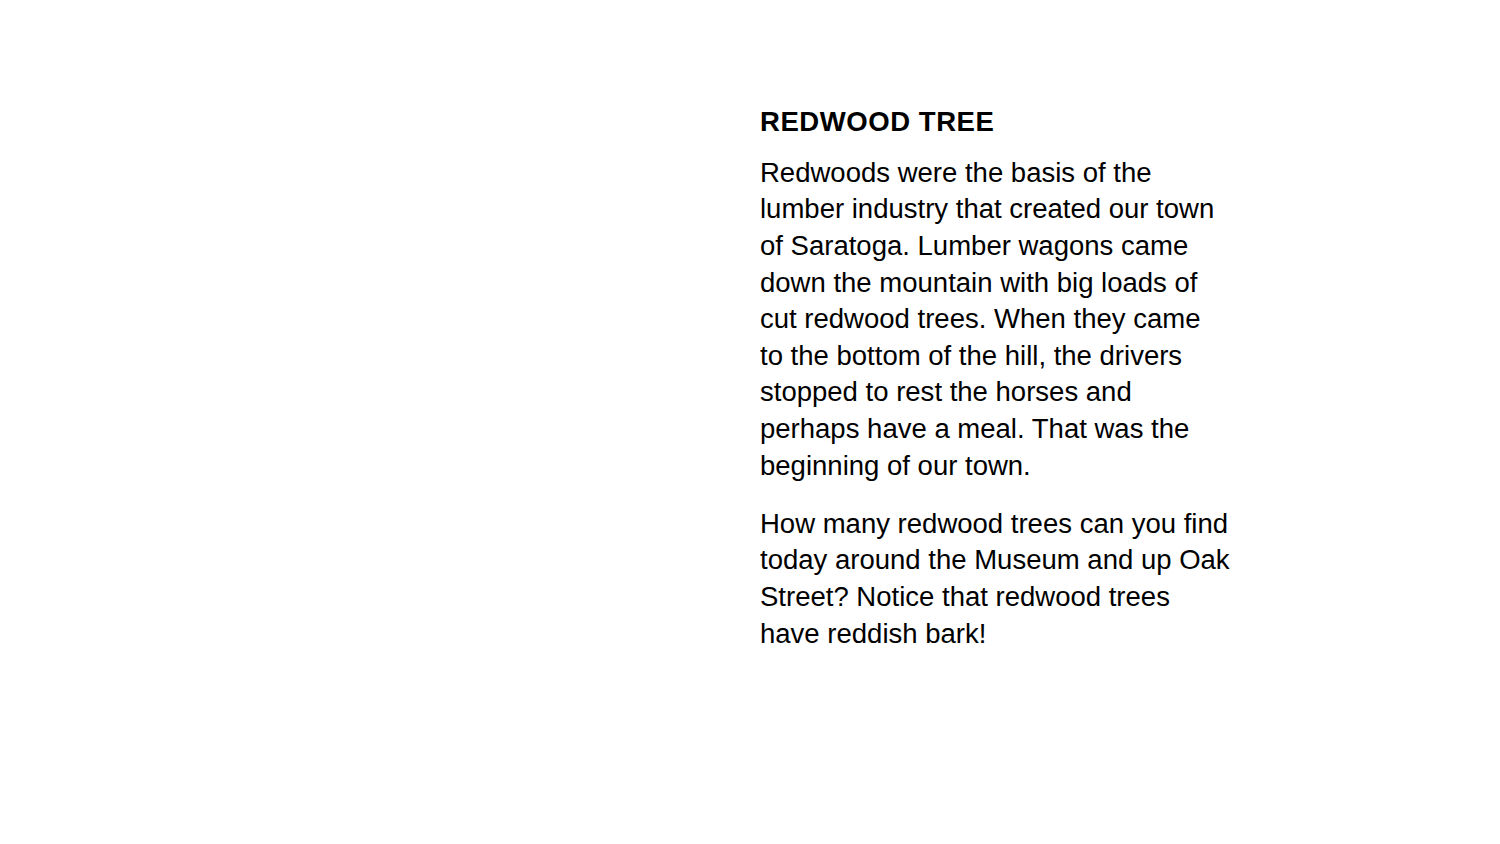REDWOOD TREE
Redwoods were the basis of the lumber industry that created our town of Saratoga. Lumber wagons came down the mountain with big loads of cut redwood trees. When they came to the bottom of the hill, the drivers stopped to rest the horses and perhaps have a meal. That was the beginning of our town.
How many redwood trees can you find today around the Museum and up Oak Street? Notice that redwood trees have reddish bark!